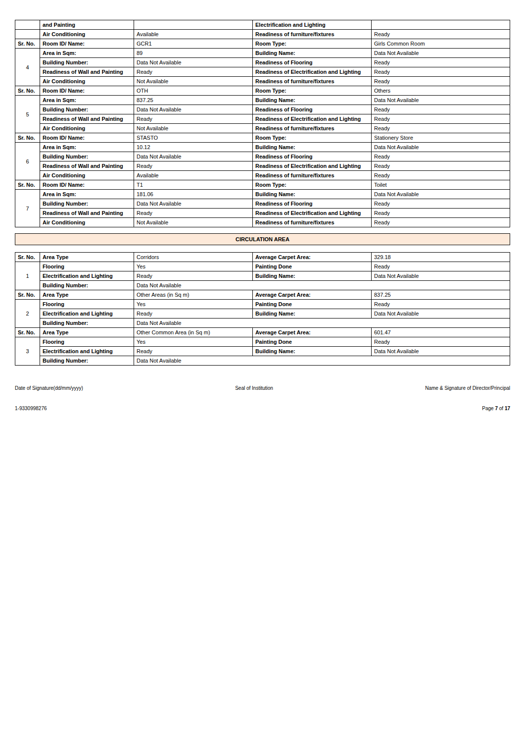| | and Painting | | Electrification and Lighting | |
| | Air Conditioning | Available | Readiness of furniture/fixtures | Ready |
| Sr. No. | Room ID/ Name: | GCR1 | Room Type: | Girls Common Room |
| 4 | Area in Sqm: | 89 | Building Name: | Data Not Available |
| Building Number: | Data Not Available | Readiness of Flooring | Ready |
| Readiness of Wall and Painting | Ready | Readiness of Electrification and Lighting | Ready |
| Air Conditioning | Not Available | Readiness of furniture/fixtures | Ready |
| Sr. No. | Room ID/ Name: | OTH | Room Type: | Others |
| 5 | Area in Sqm: | 837.25 | Building Name: | Data Not Available |
| Building Number: | Data Not Available | Readiness of Flooring | Ready |
| Readiness of Wall and Painting | Ready | Readiness of Electrification and Lighting | Ready |
| Air Conditioning | Not Available | Readiness of furniture/fixtures | Ready |
| Sr. No. | Room ID/ Name: | STASTO | Room Type: | Stationery Store |
| 6 | Area in Sqm: | 10.12 | Building Name: | Data Not Available |
| Building Number: | Data Not Available | Readiness of Flooring | Ready |
| Readiness of Wall and Painting | Ready | Readiness of Electrification and Lighting | Ready |
| Air Conditioning | Available | Readiness of furniture/fixtures | Ready |
| Sr. No. | Room ID/ Name: | T1 | Room Type: | Toilet |
| 7 | Area in Sqm: | 181.06 | Building Name: | Data Not Available |
| Building Number: | Data Not Available | Readiness of Flooring | Ready |
| Readiness of Wall and Painting | Ready | Readiness of Electrification and Lighting | Ready |
| Air Conditioning | Not Available | Readiness of furniture/fixtures | Ready |
CIRCULATION AREA
| Sr. No. | Area Type | Corridors | Average Carpet Area: | 329.18 |
| 1 | Flooring | Yes | Painting Done | Ready |
| Electrification and Lighting | Ready | Building Name: | Data Not Available |
| Building Number: | Data Not Available |
| Sr. No. | Area Type | Other Areas (in Sq m) | Average Carpet Area: | 837.25 |
| 2 | Flooring | Yes | Painting Done | Ready |
| Electrification and Lighting | Ready | Building Name: | Data Not Available |
| Building Number: | Data Not Available |
| Sr. No. | Area Type | Other Common Area (in Sq m) | Average Carpet Area: | 601.47 |
| 3 | Flooring | Yes | Painting Done | Ready |
| Electrification and Lighting | Ready | Building Name: | Data Not Available |
| Building Number: | Data Not Available |
Date of Signature(dd/mm/yyyy) Seal of Institution Name & Signature of Director/Principal
1-9330998276 Page 7 of 17